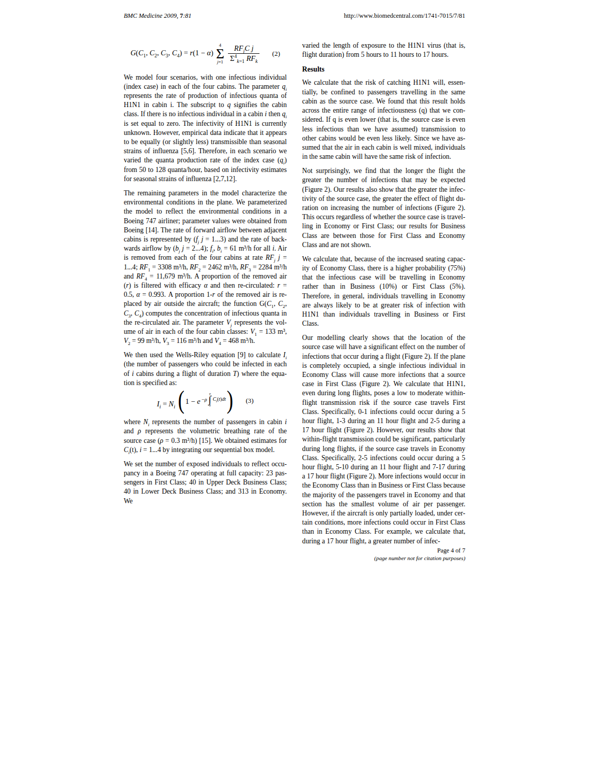BMC Medicine 2009, 7:81
http://www.biomedcentral.com/1741-7015/7/81
G(C1, C2, C3, C4) = r(1 − α) 4 Σ j=1 RFjC j Σ4k=1 RFk
(2)
We model four scenarios, with one infectious individual (index case) in each of the four cabins. The parameter qi represents the rate of production of infectious quanta of H1N1 in cabin i. The subscript to q signifies the cabin class. If there is no infectious individual in a cabin i then qi is set equal to zero. The infectivity of H1N1 is currently unknown. However, empirical data indicate that it appears to be equally (or slightly less) transmissible than seasonal strains of influenza [5,6]. Therefore, in each scenario we varied the quanta production rate of the index case (qi) from 50 to 128 quanta/hour, based on infectivity estimates for seasonal strains of influenza [2,7,12].
The remaining parameters in the model characterize the environmental conditions in the plane. We parameterized the model to reflect the environmental conditions in a Boeing 747 airliner; parameter values were obtained from Boeing [14]. The rate of forward airflow between adjacent cabins is represented by (fj j = 1...3) and the rate of backwards airflow by (bj j = 2...4); fi, bi = 61 m³/h for all i. Air is removed from each of the four cabins at rate RFj j = 1...4; RF1 = 3308 m³/h, RF2 = 2462 m³/h, RF3 = 2284 m³/h and RF4 = 11,679 m³/h. A proportion of the removed air (r) is filtered with efficacy α and then re-circulated: r = 0.5, α = 0.993. A proportion 1-r of the removed air is replaced by air outside the aircraft; the function G(C1, C2, C3, C4) computes the concentration of infectious quanta in the re-circulated air. The parameter Vj represents the volume of air in each of the four cabin classes: V1 = 133 m³, V2 = 99 m³/h, V3 = 116 m³/h and V4 = 468 m³/h.
We then used the Wells-Riley equation [9] to calculate Ii (the number of passengers who could be infected in each of i cabins during a flight of duration T) where the equation is specified as:
Ii = Ni ( 1 − e −ρ T ∫ 0 Ci(t)dt )
(3)
where Ni represents the number of passengers in cabin i and ρ represents the volumetric breathing rate of the source case (ρ = 0.3 m³/h) [15]. We obtained estimates for Ci(t), i = 1...4 by integrating our sequential box model.
We set the number of exposed individuals to reflect occupancy in a Boeing 747 operating at full capacity: 23 passengers in First Class; 40 in Upper Deck Business Class; 40 in Lower Deck Business Class; and 313 in Economy. We
varied the length of exposure to the H1N1 virus (that is, flight duration) from 5 hours to 11 hours to 17 hours.
Results
We calculate that the risk of catching H1N1 will, essentially, be confined to passengers travelling in the same cabin as the source case. We found that this result holds across the entire range of infectiousness (q) that we considered. If q is even lower (that is, the source case is even less infectious than we have assumed) transmission to other cabins would be even less likely. Since we have assumed that the air in each cabin is well mixed, individuals in the same cabin will have the same risk of infection.
Not surprisingly, we find that the longer the flight the greater the number of infections that may be expected (Figure 2). Our results also show that the greater the infectivity of the source case, the greater the effect of flight duration on increasing the number of infections (Figure 2). This occurs regardless of whether the source case is travelling in Economy or First Class; our results for Business Class are between those for First Class and Economy Class and are not shown.
We calculate that, because of the increased seating capacity of Economy Class, there is a higher probability (75%) that the infectious case will be travelling in Economy rather than in Business (10%) or First Class (5%). Therefore, in general, individuals travelling in Economy are always likely to be at greater risk of infection with H1N1 than individuals travelling in Business or First Class.
Our modelling clearly shows that the location of the source case will have a significant effect on the number of infections that occur during a flight (Figure 2). If the plane is completely occupied, a single infectious individual in Economy Class will cause more infections that a source case in First Class (Figure 2). We calculate that H1N1, even during long flights, poses a low to moderate within-flight transmission risk if the source case travels First Class. Specifically, 0-1 infections could occur during a 5 hour flight, 1-3 during an 11 hour flight and 2-5 during a 17 hour flight (Figure 2). However, our results show that within-flight transmission could be significant, particularly during long flights, if the source case travels in Economy Class. Specifically, 2-5 infections could occur during a 5 hour flight, 5-10 during an 11 hour flight and 7-17 during a 17 hour flight (Figure 2). More infections would occur in the Economy Class than in Business or First Class because the majority of the passengers travel in Economy and that section has the smallest volume of air per passenger. However, if the aircraft is only partially loaded, under certain conditions, more infections could occur in First Class than in Economy Class. For example, we calculate that, during a 17 hour flight, a greater number of infec-
Page 4 of 7
(page number not for citation purposes)